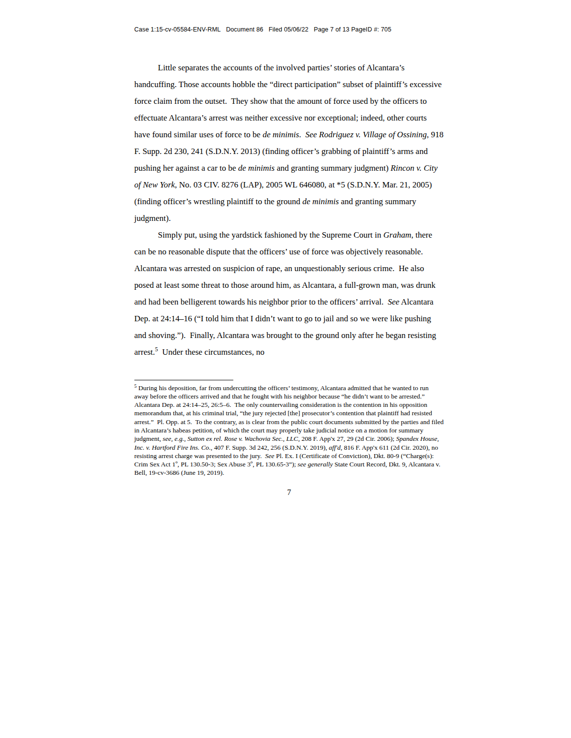Case 1:15-cv-05584-ENV-RML Document 86 Filed 05/06/22 Page 7 of 13 PageID #: 705
Little separates the accounts of the involved parties’ stories of Alcantara’s handcuffing. Those accounts hobble the “direct participation” subset of plaintiff’s excessive force claim from the outset. They show that the amount of force used by the officers to effectuate Alcantara’s arrest was neither excessive nor exceptional; indeed, other courts have found similar uses of force to be de minimis. See Rodriguez v. Village of Ossining, 918 F. Supp. 2d 230, 241 (S.D.N.Y. 2013) (finding officer’s grabbing of plaintiff’s arms and pushing her against a car to be de minimis and granting summary judgment) Rincon v. City of New York, No. 03 CIV. 8276 (LAP), 2005 WL 646080, at *5 (S.D.N.Y. Mar. 21, 2005) (finding officer’s wrestling plaintiff to the ground de minimis and granting summary judgment).
Simply put, using the yardstick fashioned by the Supreme Court in Graham, there can be no reasonable dispute that the officers’ use of force was objectively reasonable. Alcantara was arrested on suspicion of rape, an unquestionably serious crime. He also posed at least some threat to those around him, as Alcantara, a full-grown man, was drunk and had been belligerent towards his neighbor prior to the officers’ arrival. See Alcantara Dep. at 24:14–16 (“I told him that I didn’t want to go to jail and so we were like pushing and shoving.”). Finally, Alcantara was brought to the ground only after he began resisting arrest.5 Under these circumstances, no
5 During his deposition, far from undercutting the officers’ testimony, Alcantara admitted that he wanted to run away before the officers arrived and that he fought with his neighbor because “he didn’t want to be arrested.” Alcantara Dep. at 24:14–25, 26:5–6. The only countervailing consideration is the contention in his opposition memorandum that, at his criminal trial, “the jury rejected [the] prosecutor’s contention that plaintiff had resisted arrest.” Pl. Opp. at 5. To the contrary, as is clear from the public court documents submitted by the parties and filed in Alcantara’s habeas petition, of which the court may properly take judicial notice on a motion for summary judgment, see, e.g., Sutton ex rel. Rose v. Wachovia Sec., LLC, 208 F. App'x 27, 29 (2d Cir. 2006); Spandex House, Inc. v. Hartford Fire Ins. Co., 407 F. Supp. 3d 242, 256 (S.D.N.Y. 2019), aff'd, 816 F. App'x 611 (2d Cir. 2020), no resisting arrest charge was presented to the jury. See Pl. Ex. I (Certificate of Conviction), Dkt. 80-9 (“Charge(s): Crim Sex Act 1º, PL 130.50-3; Sex Abuse 3º, PL 130.65-3”); see generally State Court Record, Dkt. 9, Alcantara v. Bell, 19-cv-3686 (June 19, 2019).
7